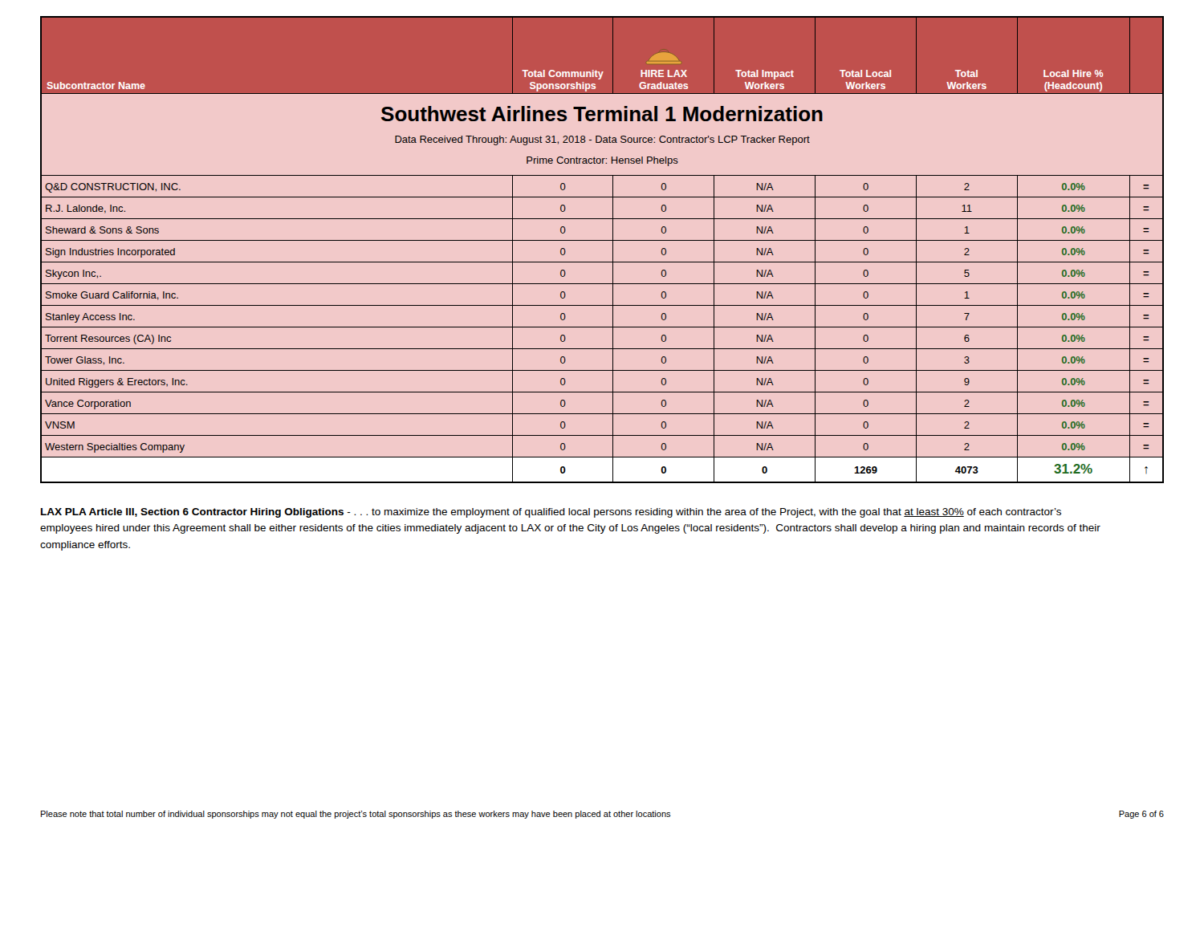| Southwest Airlines Terminal 1 Modernization |
| Data Received Through: August 31, 2018 - Data Source: Contractor's LCP Tracker Report |
| Prime Contractor: Hensel Phelps |
| Subcontractor Name | Total Community Sponsorships | HIRE LAX Graduates | Total Impact Workers | Total Local Workers | Total Workers | Local Hire % (Headcount) | |
| Q&D CONSTRUCTION, INC. | 0 | 0 | N/A | 0 | 2 | 0.0% | = |
| R.J. Lalonde, Inc. | 0 | 0 | N/A | 0 | 11 | 0.0% | = |
| Sheward & Sons & Sons | 0 | 0 | N/A | 0 | 1 | 0.0% | = |
| Sign Industries Incorporated | 0 | 0 | N/A | 0 | 2 | 0.0% | = |
| Skycon Inc,. | 0 | 0 | N/A | 0 | 5 | 0.0% | = |
| Smoke Guard California, Inc. | 0 | 0 | N/A | 0 | 1 | 0.0% | = |
| Stanley Access Inc. | 0 | 0 | N/A | 0 | 7 | 0.0% | = |
| Torrent Resources (CA) Inc | 0 | 0 | N/A | 0 | 6 | 0.0% | = |
| Tower Glass, Inc. | 0 | 0 | N/A | 0 | 3 | 0.0% | = |
| United Riggers & Erectors, Inc. | 0 | 0 | N/A | 0 | 9 | 0.0% | = |
| Vance Corporation | 0 | 0 | N/A | 0 | 2 | 0.0% | = |
| VNSM | 0 | 0 | N/A | 0 | 2 | 0.0% | = |
| Western Specialties Company | 0 | 0 | N/A | 0 | 2 | 0.0% | = |
| | 0 | 0 | 0 | 1269 | 4073 | 31.2% | ↑ |
LAX PLA Article III, Section 6 Contractor Hiring Obligations - . . . to maximize the employment of qualified local persons residing within the area of the Project, with the goal that at least 30% of each contractor’s employees hired under this Agreement shall be either residents of the cities immediately adjacent to LAX or of the City of Los Angeles (“local residents”). Contractors shall develop a hiring plan and maintain records of their compliance efforts.
Please note that total number of individual sponsorships may not equal the project’s total sponsorships as these workers may have been placed at other locations Page 6 of 6